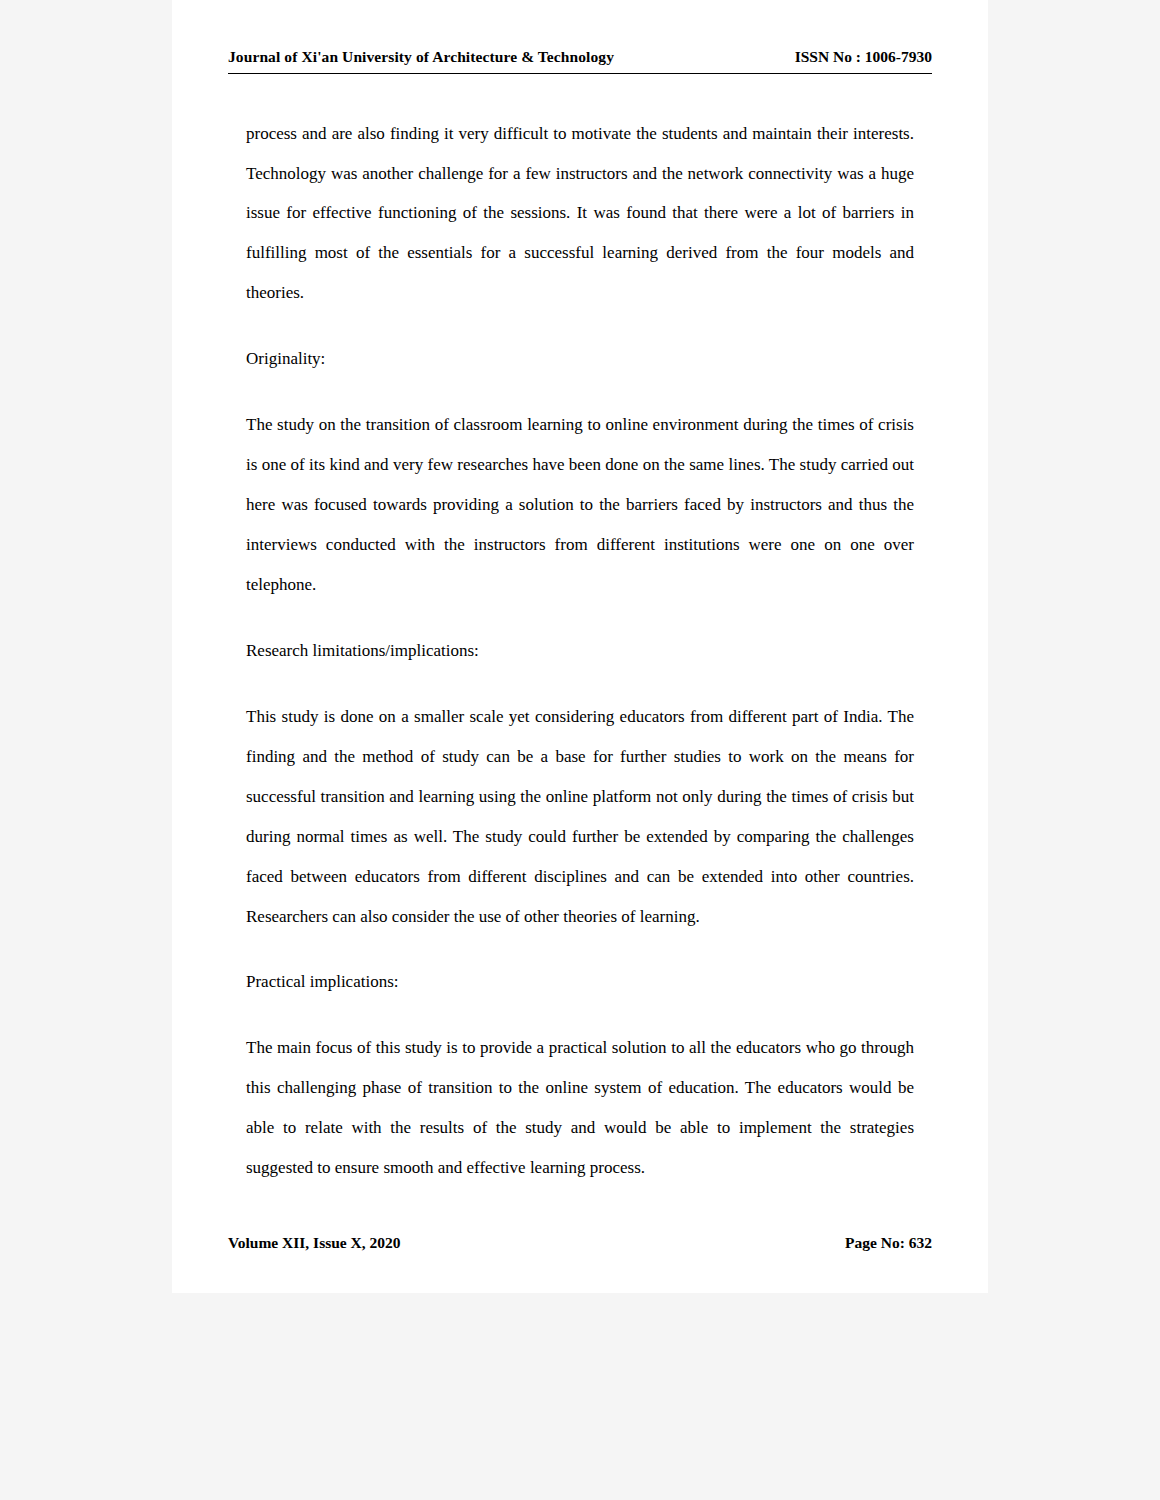Journal of Xi'an University of Architecture & Technology ISSN No : 1006-7930
process and are also finding it very difficult to motivate the students and maintain their interests. Technology was another challenge for a few instructors and the network connectivity was a huge issue for effective functioning of the sessions. It was found that there were a lot of barriers in fulfilling most of the essentials for a successful learning derived from the four models and theories.
Originality:
The study on the transition of classroom learning to online environment during the times of crisis is one of its kind and very few researches have been done on the same lines. The study carried out here was focused towards providing a solution to the barriers faced by instructors and thus the interviews conducted with the instructors from different institutions were one on one over telephone.
Research limitations/implications:
This study is done on a smaller scale yet considering educators from different part of India. The finding and the method of study can be a base for further studies to work on the means for successful transition and learning using the online platform not only during the times of crisis but during normal times as well. The study could further be extended by comparing the challenges faced between educators from different disciplines and can be extended into other countries. Researchers can also consider the use of other theories of learning.
Practical implications:
The main focus of this study is to provide a practical solution to all the educators who go through this challenging phase of transition to the online system of education. The educators would be able to relate with the results of the study and would be able to implement the strategies suggested to ensure smooth and effective learning process.
Volume XII, Issue X, 2020 Page No: 632